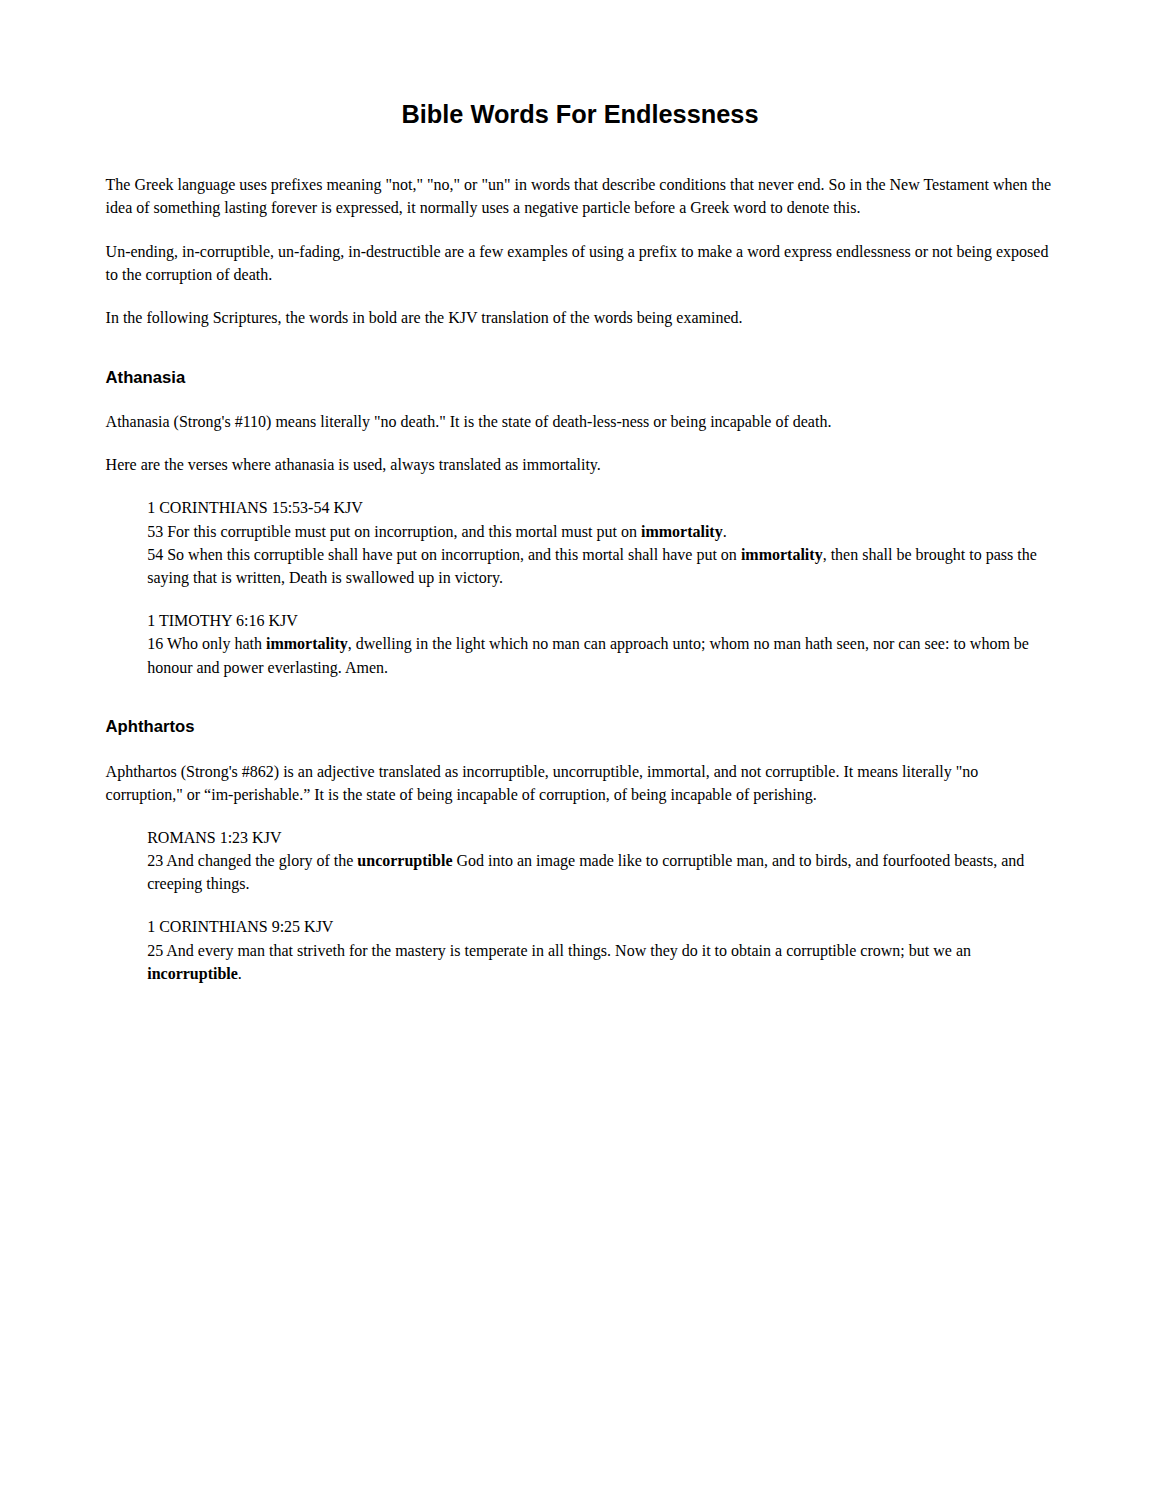Bible Words For Endlessness
The Greek language uses prefixes meaning "not," "no," or "un" in words that describe conditions that never end. So in the New Testament when the idea of something lasting forever is expressed, it normally uses a negative particle before a Greek word to denote this.
Un-ending, in-corruptible, un-fading, in-destructible are a few examples of using a prefix to make a word express endlessness or not being exposed to the corruption of death.
In the following Scriptures, the words in bold are the KJV translation of the words being examined.
Athanasia
Athanasia (Strong's #110) means literally "no death." It is the state of death-less-ness or being incapable of death.
Here are the verses where athanasia is used, always translated as immortality.
1 CORINTHIANS 15:53-54 KJV
53 For this corruptible must put on incorruption, and this mortal must put on immortality.
54 So when this corruptible shall have put on incorruption, and this mortal shall have put on immortality, then shall be brought to pass the saying that is written, Death is swallowed up in victory.
1 TIMOTHY 6:16 KJV
16 Who only hath immortality, dwelling in the light which no man can approach unto; whom no man hath seen, nor can see: to whom be honour and power everlasting. Amen.
Aphthartos
Aphthartos (Strong's #862) is an adjective translated as incorruptible, uncorruptible, immortal, and not corruptible. It means literally "no corruption," or “im-perishable.” It is the state of being incapable of corruption, of being incapable of perishing.
ROMANS 1:23 KJV
23 And changed the glory of the uncorruptible God into an image made like to corruptible man, and to birds, and fourfooted beasts, and creeping things.
1 CORINTHIANS 9:25 KJV
25 And every man that striveth for the mastery is temperate in all things. Now they do it to obtain a corruptible crown; but we an incorruptible.